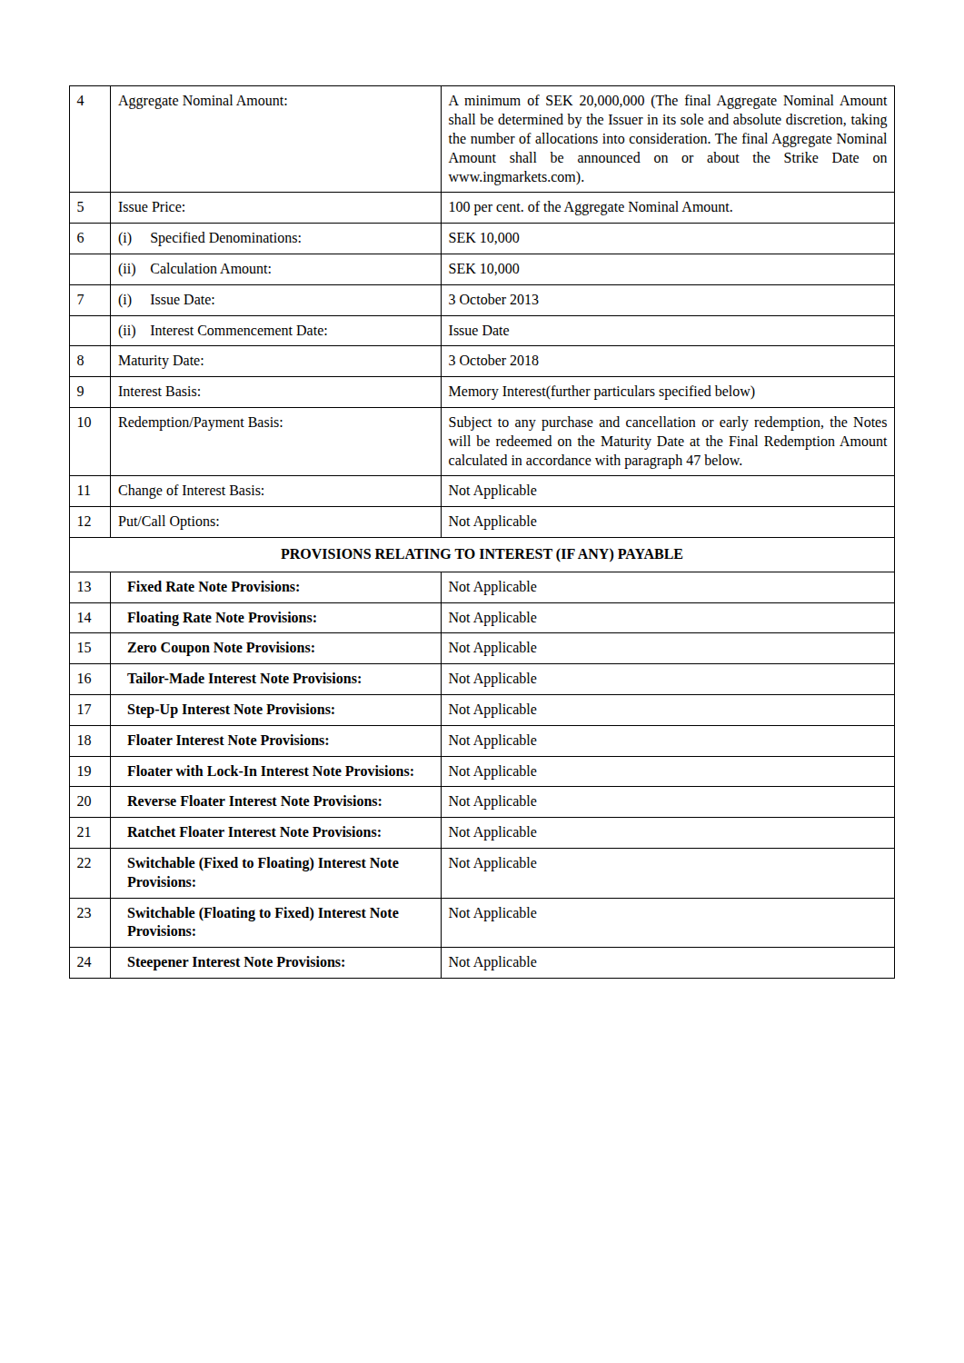| 4 | Aggregate Nominal Amount: | A minimum of SEK 20,000,000 (The final Aggregate Nominal Amount shall be determined by the Issuer in its sole and absolute discretion, taking the number of allocations into consideration. The final Aggregate Nominal Amount shall be announced on or about the Strike Date on www.ingmarkets.com). |
| 5 | Issue Price: | 100 per cent. of the Aggregate Nominal Amount. |
| 6 | (i) Specified Denominations: | SEK 10,000 |
| | (ii) Calculation Amount: | SEK 10,000 |
| 7 | (i) Issue Date: | 3 October 2013 |
| | (ii) Interest Commencement Date: | Issue Date |
| 8 | Maturity Date: | 3 October 2018 |
| 9 | Interest Basis: | Memory Interest(further particulars specified below) |
| 10 | Redemption/Payment Basis: | Subject to any purchase and cancellation or early redemption, the Notes will be redeemed on the Maturity Date at the Final Redemption Amount calculated in accordance with paragraph 47 below. |
| 11 | Change of Interest Basis: | Not Applicable |
| 12 | Put/Call Options: | Not Applicable |
| PROVISIONS RELATING TO INTEREST (IF ANY) PAYABLE |
| 13 | Fixed Rate Note Provisions: | Not Applicable |
| 14 | Floating Rate Note Provisions: | Not Applicable |
| 15 | Zero Coupon Note Provisions: | Not Applicable |
| 16 | Tailor-Made Interest Note Provisions: | Not Applicable |
| 17 | Step-Up Interest Note Provisions: | Not Applicable |
| 18 | Floater Interest Note Provisions: | Not Applicable |
| 19 | Floater with Lock-In Interest Note Provisions: | Not Applicable |
| 20 | Reverse Floater Interest Note Provisions: | Not Applicable |
| 21 | Ratchet Floater Interest Note Provisions: | Not Applicable |
| 22 | Switchable (Fixed to Floating) Interest Note Provisions: | Not Applicable |
| 23 | Switchable (Floating to Fixed) Interest Note Provisions: | Not Applicable |
| 24 | Steepener Interest Note Provisions: | Not Applicable |